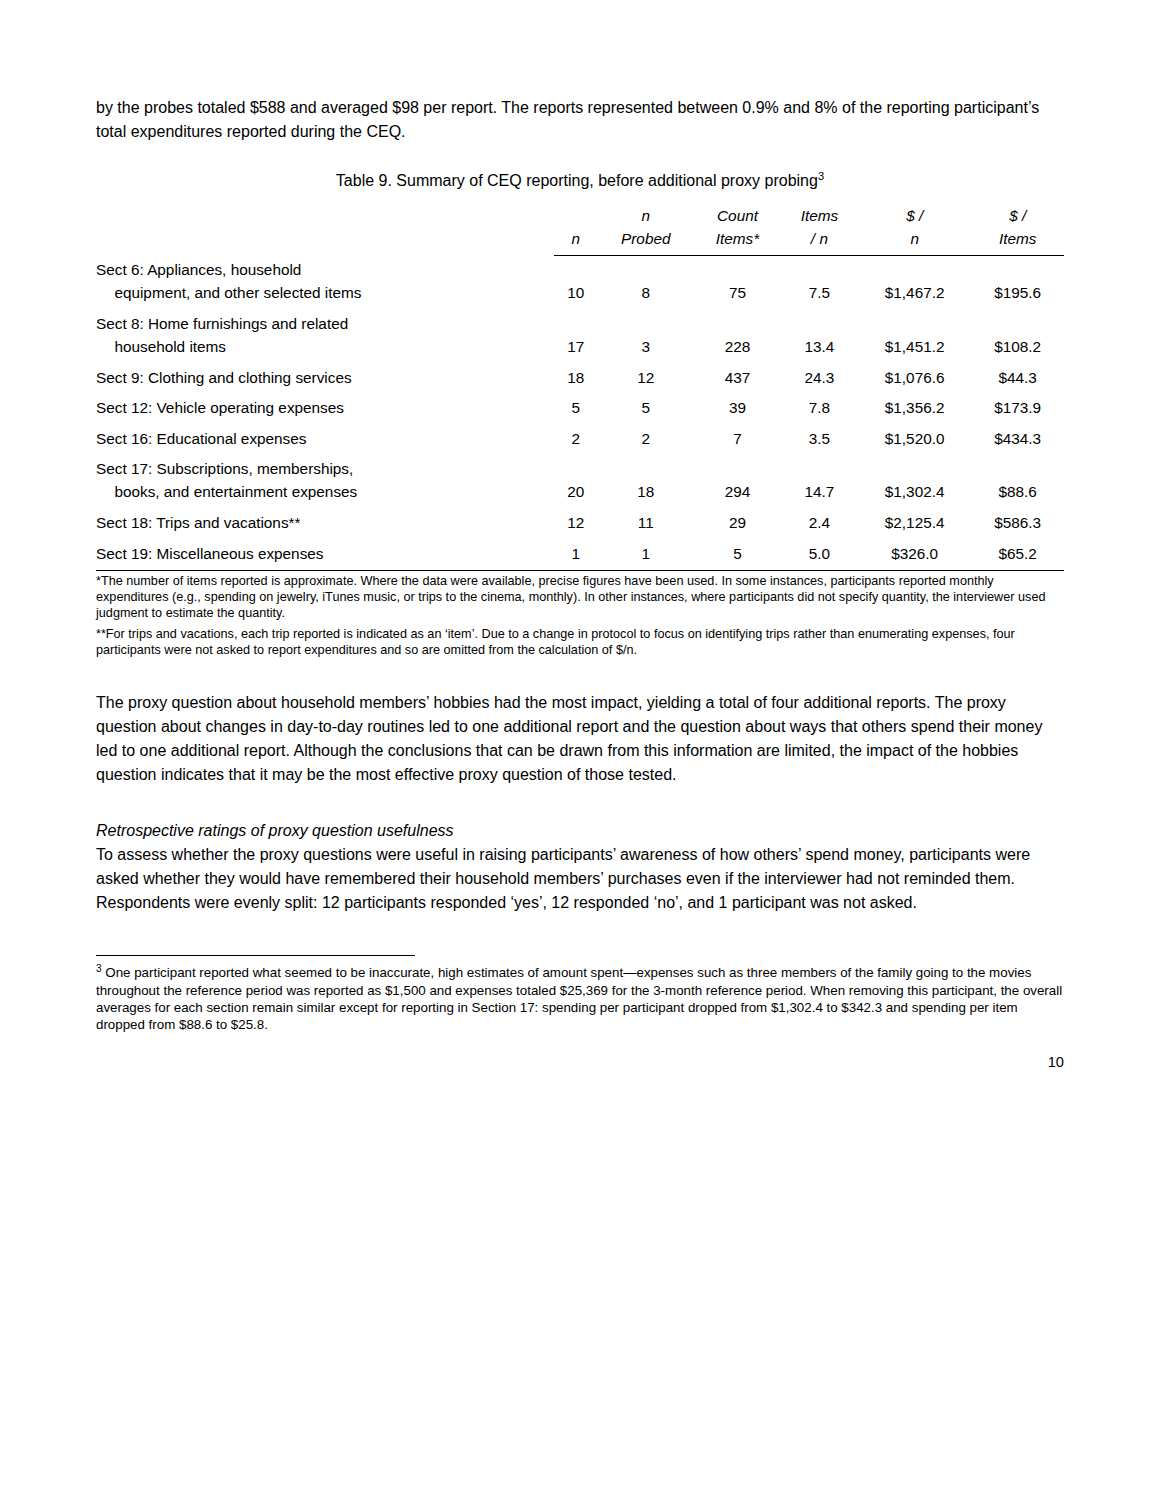by the probes totaled $588 and averaged $98 per report. The reports represented between 0.9% and 8% of the reporting participant’s total expenditures reported during the CEQ.
Table 9. Summary of CEQ reporting, before additional proxy probing3
| | n | n Probed | Count Items* | Items / n | $ / n | $ / Items |
| --- | --- | --- | --- | --- | --- | --- |
| Sect 6: Appliances, household equipment, and other selected items | 10 | 8 | 75 | 7.5 | $1,467.2 | $195.6 |
| Sect 8: Home furnishings and related household items | 17 | 3 | 228 | 13.4 | $1,451.2 | $108.2 |
| Sect 9: Clothing and clothing services | 18 | 12 | 437 | 24.3 | $1,076.6 | $44.3 |
| Sect 12: Vehicle operating expenses | 5 | 5 | 39 | 7.8 | $1,356.2 | $173.9 |
| Sect 16: Educational expenses | 2 | 2 | 7 | 3.5 | $1,520.0 | $434.3 |
| Sect 17: Subscriptions, memberships, books, and entertainment expenses | 20 | 18 | 294 | 14.7 | $1,302.4 | $88.6 |
| Sect 18: Trips and vacations** | 12 | 11 | 29 | 2.4 | $2,125.4 | $586.3 |
| Sect 19: Miscellaneous expenses | 1 | 1 | 5 | 5.0 | $326.0 | $65.2 |
*The number of items reported is approximate. Where the data were available, precise figures have been used. In some instances, participants reported monthly expenditures (e.g., spending on jewelry, iTunes music, or trips to the cinema, monthly). In other instances, where participants did not specify quantity, the interviewer used judgment to estimate the quantity.
**For trips and vacations, each trip reported is indicated as an ‘item’. Due to a change in protocol to focus on identifying trips rather than enumerating expenses, four participants were not asked to report expenditures and so are omitted from the calculation of $/n.
The proxy question about household members’ hobbies had the most impact, yielding a total of four additional reports. The proxy question about changes in day-to-day routines led to one additional report and the question about ways that others spend their money led to one additional report. Although the conclusions that can be drawn from this information are limited, the impact of the hobbies question indicates that it may be the most effective proxy question of those tested.
Retrospective ratings of proxy question usefulness
To assess whether the proxy questions were useful in raising participants’ awareness of how others’ spend money, participants were asked whether they would have remembered their household members’ purchases even if the interviewer had not reminded them. Respondents were evenly split: 12 participants responded ‘yes’, 12 responded ‘no’, and 1 participant was not asked.
3 One participant reported what seemed to be inaccurate, high estimates of amount spent—expenses such as three members of the family going to the movies throughout the reference period was reported as $1,500 and expenses totaled $25,369 for the 3-month reference period. When removing this participant, the overall averages for each section remain similar except for reporting in Section 17: spending per participant dropped from $1,302.4 to $342.3 and spending per item dropped from $88.6 to $25.8.
10